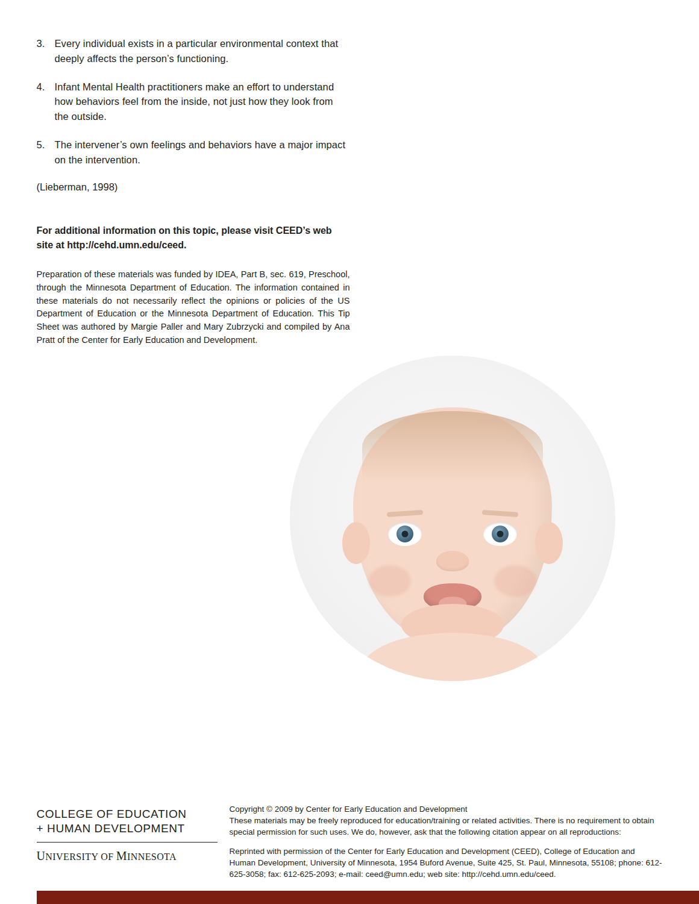3. Every individual exists in a particular environmental context that deeply affects the person’s functioning.
4. Infant Mental Health practitioners make an effort to understand how behaviors feel from the inside, not just how they look from the outside.
5. The intervener’s own feelings and behaviors have a major impact on the intervention.
(Lieberman, 1998)
For additional information on this topic, please visit CEED’s web site at http://cehd.umn.edu/ceed.
Preparation of these materials was funded by IDEA, Part B, sec. 619, Preschool, through the Minnesota Department of Education. The information contained in these materials do not necessarily reflect the opinions or policies of the US Department of Education or the Minnesota Department of Education. This Tip Sheet was authored by Margie Paller and Mary Zubrzycki and compiled by Ana Pratt of the Center for Early Education and Development.
COLLEGE OF EDUCATION
+ HUMAN DEVELOPMENT
UNIVERSITY OF MINNESOTA
Copyright © 2009 by Center for Early Education and Development
These materials may be freely reproduced for education/training or related activities. There is no requirement to obtain special permission for such uses. We do, however, ask that the following citation appear on all reproductions:
Reprinted with permission of the Center for Early Education and Development (CEED), College of Education and Human Development, University of Minnesota, 1954 Buford Avenue, Suite 425, St. Paul, Minnesota, 55108; phone: 612-625-3058; fax: 612-625-2093; e-mail: ceed@umn.edu; web site: http://cehd.umn.edu/ceed.